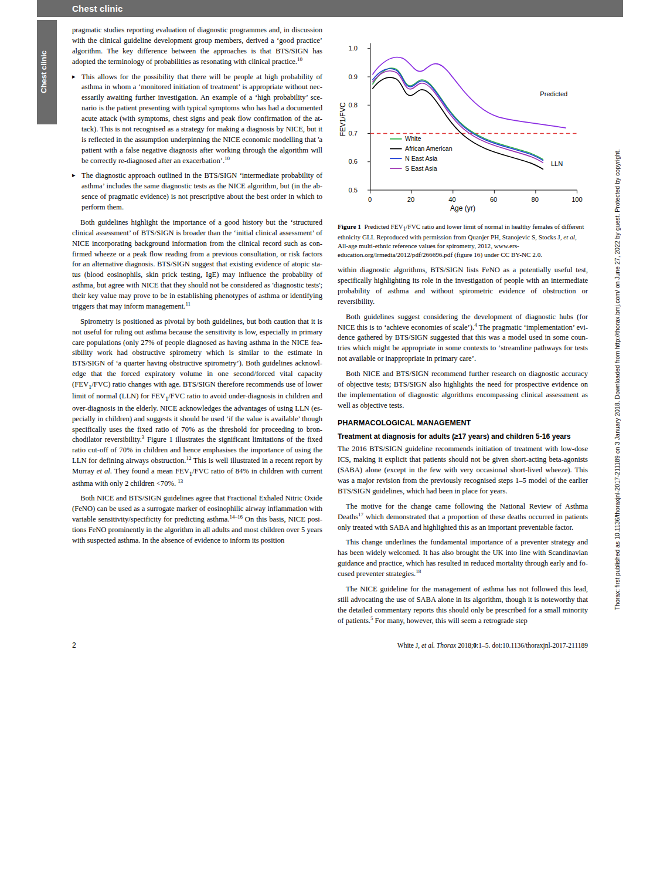Chest clinic
Chest clinic
Thorax: first published as 10.1136/thoraxjnl-2017-211189 on 3 January 2018. Downloaded from http://thorax.bmj.com/ on June 27, 2022 by guest. Protected by copyright.
pragmatic studies reporting evaluation of diagnostic programmes and, in discussion with the clinical guideline development group members, derived a ‘good practice’ algorithm. The key difference between the approaches is that BTS/SIGN has adopted the terminology of probabilities as resonating with clinical practice.10
This allows for the possibility that there will be people at high probability of asthma in whom a ‘monitored initiation of treatment’ is appropriate without necessarily awaiting further investigation. An example of a ‘high probability’ scenario is the patient presenting with typical symptoms who has had a documented acute attack (with symptoms, chest signs and peak flow confirmation of the attack). This is not recognised as a strategy for making a diagnosis by NICE, but it is reflected in the assumption underpinning the NICE economic modelling that 'a patient with a false negative diagnosis after working through the algorithm will be correctly re-diagnosed after an exacerbation’.10
The diagnostic approach outlined in the BTS/SIGN ‘intermediate probability of asthma’ includes the same diagnostic tests as the NICE algorithm, but (in the absence of pragmatic evidence) is not prescriptive about the best order in which to perform them.
Both guidelines highlight the importance of a good history but the ‘structured clinical assessment’ of BTS/SIGN is broader than the ‘initial clinical assessment’ of NICE incorporating background information from the clinical record such as confirmed wheeze or a peak flow reading from a previous consultation, or risk factors for an alternative diagnosis. BTS/SIGN suggest that existing evidence of atopic status (blood eosinophils, skin prick testing, IgE) may influence the probablity of asthma, but agree with NICE that they should not be considered as 'diagnostic tests'; their key value may prove to be in establishing phenotypes of asthma or identifying triggers that may inform management.11
Spirometry is positioned as pivotal by both guidelines, but both caution that it is not useful for ruling out asthma because the sensitivity is low, especially in primary care populations (only 27% of people diagnosed as having asthma in the NICE feasibility work had obstructive spirometry which is similar to the estimate in BTS/SIGN of ‘a quarter having obstructive spirometry’). Both guidelines acknowledge that the forced expiratory volume in one second/forced vital capacity (FEV1/FVC) ratio changes with age. BTS/SIGN therefore recommends use of lower limit of normal (LLN) for FEV1/FVC ratio to avoid under-diagnosis in children and over-diagnosis in the elderly. NICE acknowledges the advantages of using LLN (especially in children) and suggests it should be used ‘if the value is available’ though specifically uses the fixed ratio of 70% as the threshold for proceeding to bronchodilator reversibility.3 Figure 1 illustrates the significant limitations of the fixed ratio cut-off of 70% in children and hence emphasises the importance of using the LLN for defining airways obstruction.12 This is well illustrated in a recent report by Murray et al. They found a mean FEV1/FVC ratio of 84% in children with current asthma with only 2 children <70%. 13
Both NICE and BTS/SIGN guidelines agree that Fractional Exhaled Nitric Oxide (FeNO) can be used as a surrogate marker of eosinophilic airway inflammation with variable sensitivity/specificity for predicting asthma.14–16 On this basis, NICE positions FeNO prominently in the algorithm in all adults and most children over 5 years with suspected asthma. In the absence of evidence to inform its position
1.0 0.9 0.8 0.7 0.6 0.5 0 20 40 60 80 100 Age (yr) FEV1/FVC Predicted LLN White African American N East Asia S East Asia
Figure 1 Predicted FEV1/FVC ratio and lower limit of normal in healthy females of different ethnicity GLI. Reproduced with permission from Quanjer PH, Stanojevic S, Stocks J, et al, All-age multi-ethnic reference values for spirometry, 2012, www.ers-education.org/lrmedia/2012/pdf/266696.pdf (figure 16) under CC BY-NC 2.0.
within diagnostic algorithms, BTS/SIGN lists FeNO as a potentially useful test, specifically highlighting its role in the investigation of people with an intermediate probability of asthma and without spirometric evidence of obstruction or reversibility.
Both guidelines suggest considering the development of diagnostic hubs (for NICE this is to ‘achieve economies of scale’).4 The pragmatic ‘implementation’ evidence gathered by BTS/SIGN suggested that this was a model used in some countries which might be appropriate in some contexts to ‘streamline pathways for tests not available or inappropriate in primary care’.
Both NICE and BTS/SIGN recommend further research on diagnostic accuracy of objective tests; BTS/SIGN also highlights the need for prospective evidence on the implementation of diagnostic algorithms encompassing clinical assessment as well as objective tests.
Pharmacological management
Treatment at diagnosis for adults (≥17 years) and children 5-16 years
The 2016 BTS/SIGN guideline recommends initiation of treatment with low-dose ICS, making it explicit that patients should not be given short-acting beta-agonists (SABA) alone (except in the few with very occasional short-lived wheeze). This was a major revision from the previously recognised steps 1–5 model of the earlier BTS/SIGN guidelines, which had been in place for years.
The motive for the change came following the National Review of Asthma Deaths17 which demonstrated that a proportion of these deaths occurred in patients only treated with SABA and highlighted this as an important preventable factor.
This change underlines the fundamental importance of a preventer strategy and has been widely welcomed. It has also brought the UK into line with Scandinavian guidance and practice, which has resulted in reduced mortality through early and focused preventer strategies.18
The NICE guideline for the management of asthma has not followed this lead, still advocating the use of SABA alone in its algorithm, though it is noteworthy that the detailed commentary reports this should only be prescribed for a small minority of patients.5 For many, however, this will seem a retrograde step
2
White J, et al. Thorax 2018;0:1–5. doi:10.1136/thoraxjnl-2017-211189